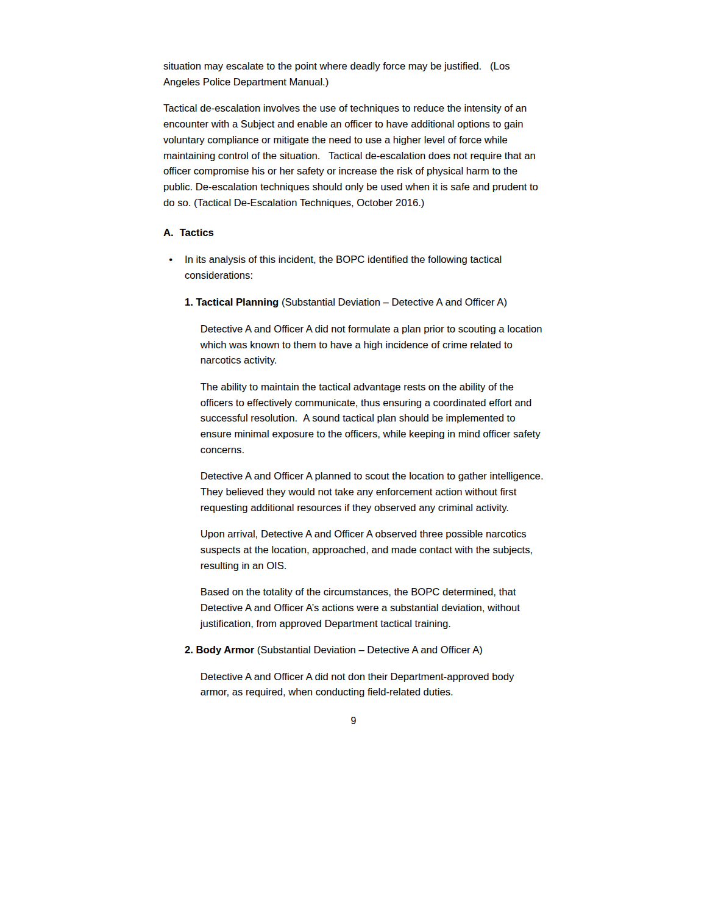situation may escalate to the point where deadly force may be justified. (Los Angeles Police Department Manual.)
Tactical de-escalation involves the use of techniques to reduce the intensity of an encounter with a Subject and enable an officer to have additional options to gain voluntary compliance or mitigate the need to use a higher level of force while maintaining control of the situation. Tactical de-escalation does not require that an officer compromise his or her safety or increase the risk of physical harm to the public. De-escalation techniques should only be used when it is safe and prudent to do so. (Tactical De-Escalation Techniques, October 2016.)
A. Tactics
In its analysis of this incident, the BOPC identified the following tactical considerations:
1. Tactical Planning (Substantial Deviation – Detective A and Officer A)
Detective A and Officer A did not formulate a plan prior to scouting a location which was known to them to have a high incidence of crime related to narcotics activity.
The ability to maintain the tactical advantage rests on the ability of the officers to effectively communicate, thus ensuring a coordinated effort and successful resolution. A sound tactical plan should be implemented to ensure minimal exposure to the officers, while keeping in mind officer safety concerns.
Detective A and Officer A planned to scout the location to gather intelligence. They believed they would not take any enforcement action without first requesting additional resources if they observed any criminal activity.
Upon arrival, Detective A and Officer A observed three possible narcotics suspects at the location, approached, and made contact with the subjects, resulting in an OIS.
Based on the totality of the circumstances, the BOPC determined, that Detective A and Officer A’s actions were a substantial deviation, without justification, from approved Department tactical training.
2. Body Armor (Substantial Deviation – Detective A and Officer A)
Detective A and Officer A did not don their Department-approved body armor, as required, when conducting field-related duties.
9